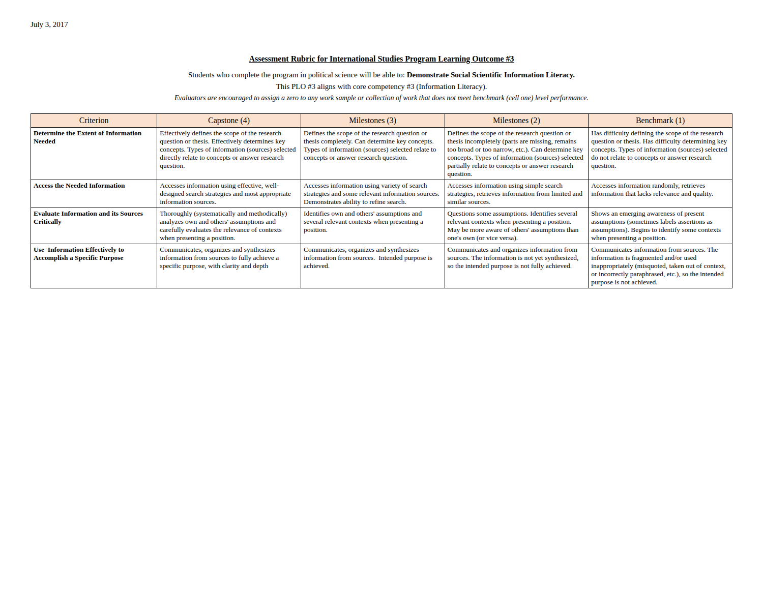July 3, 2017
Assessment Rubric for International Studies Program Learning Outcome #3
Students who complete the program in political science will be able to: Demonstrate Social Scientific Information Literacy.
This PLO #3 aligns with core competency #3 (Information Literacy).
Evaluators are encouraged to assign a zero to any work sample or collection of work that does not meet benchmark (cell one) level performance.
| Criterion | Capstone (4) | Milestones (3) | Milestones (2) | Benchmark (1) |
| --- | --- | --- | --- | --- |
| Determine the Extent of Information Needed | Effectively defines the scope of the research question or thesis. Effectively determines key concepts. Types of information (sources) selected directly relate to concepts or answer research question. | Defines the scope of the research question or thesis completely. Can determine key concepts. Types of information (sources) selected relate to concepts or answer research question. | Defines the scope of the research question or thesis incompletely (parts are missing, remains too broad or too narrow, etc.). Can determine key concepts. Types of information (sources) selected partially relate to concepts or answer research question. | Has difficulty defining the scope of the research question or thesis. Has difficulty determining key concepts. Types of information (sources) selected do not relate to concepts or answer research question. |
| Access the Needed Information | Accesses information using effective, well-designed search strategies and most appropriate information sources. | Accesses information using variety of search strategies and some relevant information sources. Demonstrates ability to refine search. | Accesses information using simple search strategies, retrieves information from limited and similar sources. | Accesses information randomly, retrieves information that lacks relevance and quality. |
| Evaluate Information and its Sources Critically | Thoroughly (systematically and methodically) analyzes own and others' assumptions and carefully evaluates the relevance of contexts when presenting a position. | Identifies own and others' assumptions and several relevant contexts when presenting a position. | Questions some assumptions. Identifies several relevant contexts when presenting a position. May be more aware of others' assumptions than one's own (or vice versa). | Shows an emerging awareness of present assumptions (sometimes labels assertions as assumptions). Begins to identify some contexts when presenting a position. |
| Use Information Effectively to Accomplish a Specific Purpose | Communicates, organizes and synthesizes information from sources to fully achieve a specific purpose, with clarity and depth | Communicates, organizes and synthesizes information from sources. Intended purpose is achieved. | Communicates and organizes information from sources. The information is not yet synthesized, so the intended purpose is not fully achieved. | Communicates information from sources. The information is fragmented and/or used inappropriately (misquoted, taken out of context, or incorrectly paraphrased, etc.), so the intended purpose is not achieved. |